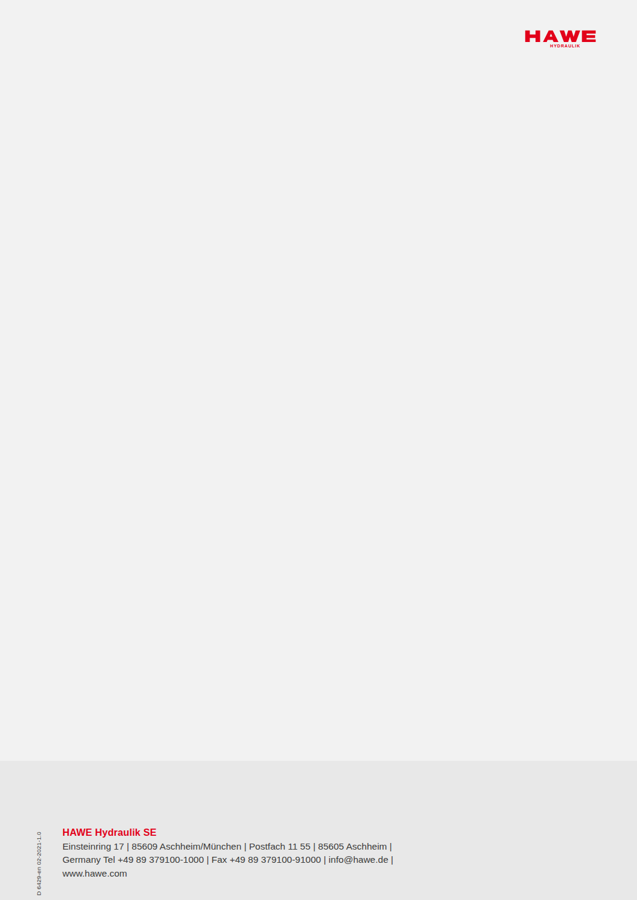HAWE HYDRAULIK HYDRAULIK
D 6429-en 02-2021-1.0
HAWE Hydraulik SE
Einsteinring 17 | 85609 Aschheim/München | Postfach 11 55 | 85605 Aschheim |
Germany Tel +49 89 379100-1000 | Fax +49 89 379100-91000 | info@hawe.de | www.hawe.com